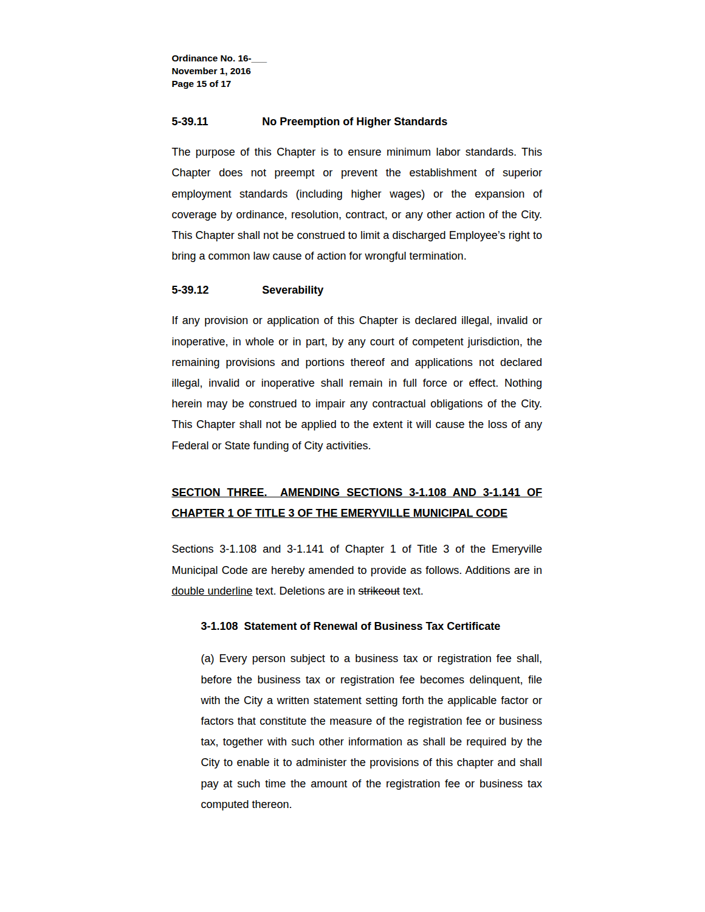Ordinance No. 16-___
November 1, 2016
Page 15 of 17
5-39.11 No Preemption of Higher Standards
The purpose of this Chapter is to ensure minimum labor standards. This Chapter does not preempt or prevent the establishment of superior employment standards (including higher wages) or the expansion of coverage by ordinance, resolution, contract, or any other action of the City. This Chapter shall not be construed to limit a discharged Employee’s right to bring a common law cause of action for wrongful termination.
5-39.12 Severability
If any provision or application of this Chapter is declared illegal, invalid or inoperative, in whole or in part, by any court of competent jurisdiction, the remaining provisions and portions thereof and applications not declared illegal, invalid or inoperative shall remain in full force or effect. Nothing herein may be construed to impair any contractual obligations of the City. This Chapter shall not be applied to the extent it will cause the loss of any Federal or State funding of City activities.
SECTION THREE. AMENDING SECTIONS 3-1.108 AND 3-1.141 OF CHAPTER 1 OF TITLE 3 OF THE EMERYVILLE MUNICIPAL CODE
Sections 3-1.108 and 3-1.141 of Chapter 1 of Title 3 of the Emeryville Municipal Code are hereby amended to provide as follows. Additions are in double underline text. Deletions are in strikeout text.
3-1.108 Statement of Renewal of Business Tax Certificate
(a) Every person subject to a business tax or registration fee shall, before the business tax or registration fee becomes delinquent, file with the City a written statement setting forth the applicable factor or factors that constitute the measure of the registration fee or business tax, together with such other information as shall be required by the City to enable it to administer the provisions of this chapter and shall pay at such time the amount of the registration fee or business tax computed thereon.